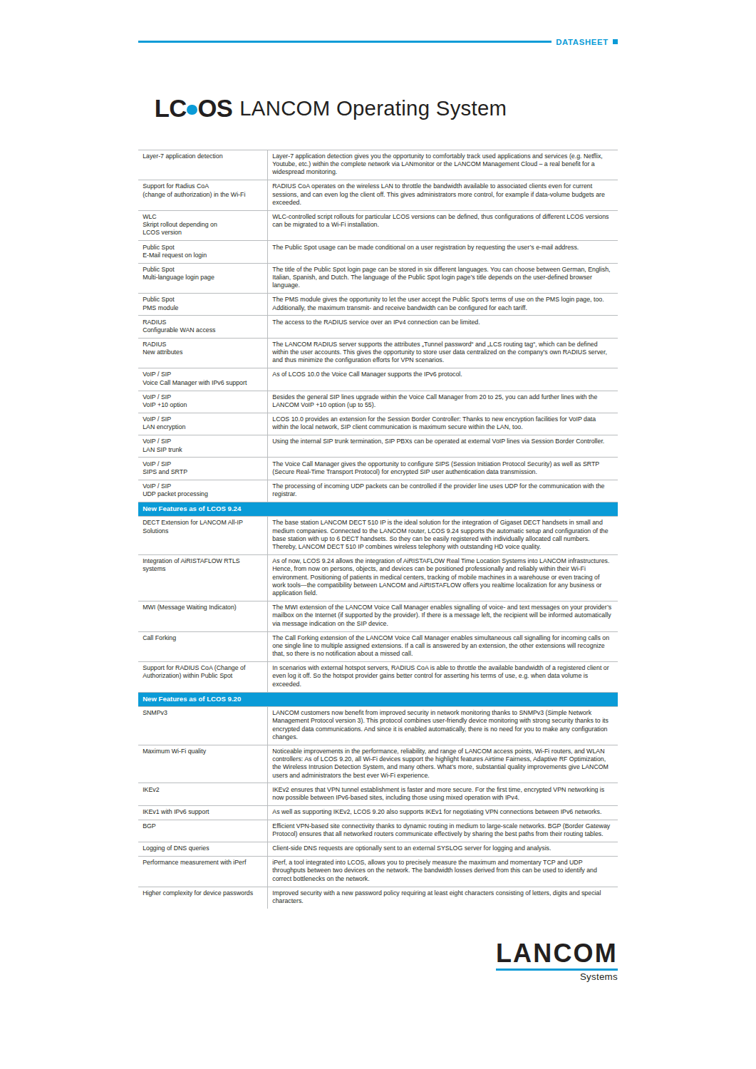Datasheet
LC OS
LANCOM Operating System
| Layer-7 application detection | Layer-7 application detection gives you the opportunity to comfortably track used applications and services (e.g. Netflix, Youtube, etc.) within the complete network via LANmonitor or the LANCOM Management Cloud – a real benefit for a widespread monitoring. |
| Support for Radius CoA (change of authorization) in the Wi-Fi | RADIUS CoA operates on the wireless LAN to throttle the bandwidth available to associated clients even for current sessions, and can even log the client off. This gives administrators more control, for example if data-volume budgets are exceeded. |
| WLC Skript rollout depending on LCOS version | WLC-controlled script rollouts for particular LCOS versions can be defined, thus configurations of different LCOS versions can be migrated to a Wi-Fi installation. |
| Public Spot E-Mail request on login | The Public Spot usage can be made conditional on a user registration by requesting the user’s e-mail address. |
| Public Spot Multi-language login page | The title of the Public Spot login page can be stored in six different languages. You can choose between German, English, Italian, Spanish, and Dutch. The language of the Public Spot login page’s title depends on the user-defined browser language. |
| Public Spot PMS module | The PMS module gives the opportunity to let the user accept the Public Spot’s terms of use on the PMS login page, too. Additionally, the maximum transmit- and receive bandwidth can be configured for each tariff. |
| RADIUS Configurable WAN access | The access to the RADIUS service over an IPv4 connection can be limited. |
| RADIUS New attributes | The LANCOM RADIUS server supports the attributes „Tunnel password“ and „LCS routing tag“, which can be defined within the user accounts. This gives the opportunity to store user data centralized on the company’s own RADIUS server, and thus minimize the configuration efforts for VPN scenarios. |
| VoIP / SIP Voice Call Manager with IPv6 support | As of LCOS 10.0 the Voice Call Manager supports the IPv6 protocol. |
| VoIP / SIP VoIP +10 option | Besides the general SIP lines upgrade within the Voice Call Manager from 20 to 25, you can add further lines with the LANCOM VoIP +10 option (up to 55). |
| VoIP / SIP LAN encryption | LCOS 10.0 provides an extension for the Session Border Controller: Thanks to new encryption facilities for VoIP data within the local network, SIP client communication is maximum secure within the LAN, too. |
| VoIP / SIP LAN SIP trunk | Using the internal SIP trunk termination, SIP PBXs can be operated at external VoIP lines via Session Border Controller. |
| VoIP / SIP SIPS and SRTP | The Voice Call Manager gives the opportunity to configure SIPS (Session Initiation Protocol Security) as well as SRTP (Secure Real-Time Transport Protocol) for encrypted SIP user authentication data transmission. |
| VoIP / SIP UDP packet processing | The processing of incoming UDP packets can be controlled if the provider line uses UDP for the communication with the registrar. |
| New Features as of LCOS 9.24 |
| DECT Extension for LANCOM All-IP Solutions | The base station LANCOM DECT 510 IP is the ideal solution for the integration of Gigaset DECT handsets in small and medium companies. Connected to the LANCOM router, LCOS 9.24 supports the automatic setup and configuration of the base station with up to 6 DECT handsets. So they can be easily registered with individually allocated call numbers. Thereby, LANCOM DECT 510 IP combines wireless telephony with outstanding HD voice quality. |
| Integration of AiRISTAFLOW RTLS systems | As of now, LCOS 9.24 allows the integration of AiRISTAFLOW Real Time Location Systems into LANCOM infrastructures. Hence, from now on persons, objects, and devices can be positioned professionally and reliably within their Wi-Fi environment. Positioning of patients in medical centers, tracking of mobile machines in a warehouse or even tracing of work tools—the compatibility between LANCOM and AiRISTAFLOW offers you realtime localization for any business or application field. |
| MWI (Message Waiting Indicaton) | The MWI extension of the LANCOM Voice Call Manager enables signalling of voice- and text messages on your provider’s mailbox on the Internet (if supported by the provider). If there is a message left, the recipient will be informed automatically via message indication on the SIP device. |
| Call Forking | The Call Forking extension of the LANCOM Voice Call Manager enables simultaneous call signalling for incoming calls on one single line to multiple assigned extensions. If a call is answered by an extension, the other extensions will recognize that, so there is no notification about a missed call. |
| Support for RADIUS CoA (Change of Authorization) within Public Spot | In scenarios with external hotspot servers, RADIUS CoA is able to throttle the available bandwidth of a registered client or even log it off. So the hotspot provider gains better control for asserting his terms of use, e.g. when data volume is exceeded. |
| New Features as of LCOS 9.20 |
| SNMPv3 | LANCOM customers now benefit from improved security in network monitoring thanks to SNMPv3 (Simple Network Management Protocol version 3). This protocol combines user-friendly device monitoring with strong security thanks to its encrypted data communications. And since it is enabled automatically, there is no need for you to make any configuration changes. |
| Maximum Wi-Fi quality | Noticeable improvements in the performance, reliability, and range of LANCOM access points, Wi-Fi routers, and WLAN controllers: As of LCOS 9.20, all Wi-Fi devices support the highlight features Airtime Fairness, Adaptive RF Optimization, the Wireless Intrusion Detection System, and many others. What’s more, substantial quality improvements give LANCOM users and administrators the best ever Wi-Fi experience. |
| IKEv2 | IKEv2 ensures that VPN tunnel establishment is faster and more secure. For the first time, encrypted VPN networking is now possible between IPv6-based sites, including those using mixed operation with IPv4. |
| IKEv1 with IPv6 support | As well as supporting IKEv2, LCOS 9.20 also supports IKEv1 for negotiating VPN connections between IPv6 networks. |
| BGP | Efficient VPN-based site connectivity thanks to dynamic routing in medium to large-scale networks. BGP (Border Gateway Protocol) ensures that all networked routers communicate effectively by sharing the best paths from their routing tables. |
| Logging of DNS queries | Client-side DNS requests are optionally sent to an external SYSLOG server for logging and analysis. |
| Performance measurement with iPerf | iPerf, a tool integrated into LCOS, allows you to precisely measure the maximum and momentary TCP and UDP throughputs between two devices on the network. The bandwidth losses derived from this can be used to identify and correct bottlenecks on the network. |
| Higher complexity for device passwords | Improved security with a new password policy requiring at least eight characters consisting of letters, digits and special characters. |
LANCOM
Systems